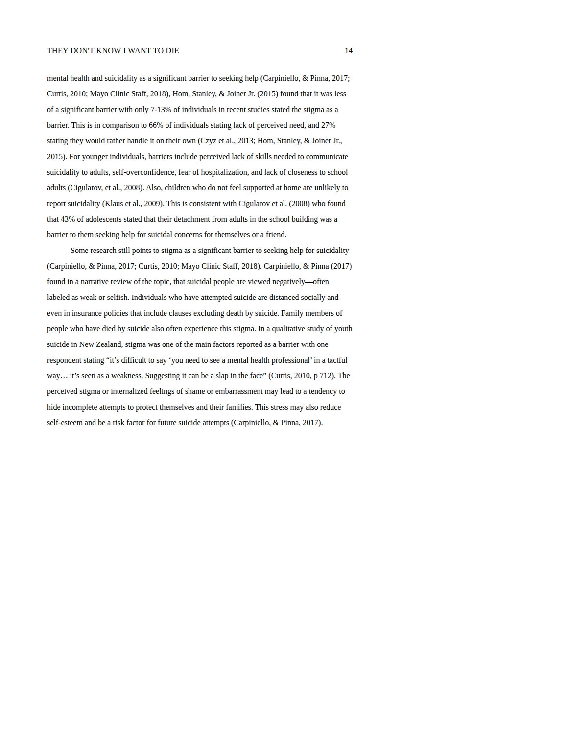They Don't Know I Want to Die 14
mental health and suicidality as a significant barrier to seeking help (Carpiniello, & Pinna, 2017; Curtis, 2010; Mayo Clinic Staff, 2018), Hom, Stanley, & Joiner Jr. (2015) found that it was less of a significant barrier with only 7-13% of individuals in recent studies stated the stigma as a barrier. This is in comparison to 66% of individuals stating lack of perceived need, and 27% stating they would rather handle it on their own (Czyz et al., 2013; Hom, Stanley, & Joiner Jr., 2015). For younger individuals, barriers include perceived lack of skills needed to communicate suicidality to adults, self-overconfidence, fear of hospitalization, and lack of closeness to school adults (Cigularov, et al., 2008). Also, children who do not feel supported at home are unlikely to report suicidality (Klaus et al., 2009). This is consistent with Cigularov et al. (2008) who found that 43% of adolescents stated that their detachment from adults in the school building was a barrier to them seeking help for suicidal concerns for themselves or a friend.
Some research still points to stigma as a significant barrier to seeking help for suicidality (Carpiniello, & Pinna, 2017; Curtis, 2010; Mayo Clinic Staff, 2018). Carpiniello, & Pinna (2017) found in a narrative review of the topic, that suicidal people are viewed negatively—often labeled as weak or selfish. Individuals who have attempted suicide are distanced socially and even in insurance policies that include clauses excluding death by suicide. Family members of people who have died by suicide also often experience this stigma. In a qualitative study of youth suicide in New Zealand, stigma was one of the main factors reported as a barrier with one respondent stating “it’s difficult to say ‘you need to see a mental health professional’ in a tactful way… it’s seen as a weakness. Suggesting it can be a slap in the face” (Curtis, 2010, p 712). The perceived stigma or internalized feelings of shame or embarrassment may lead to a tendency to hide incomplete attempts to protect themselves and their families. This stress may also reduce self-esteem and be a risk factor for future suicide attempts (Carpiniello, & Pinna, 2017).